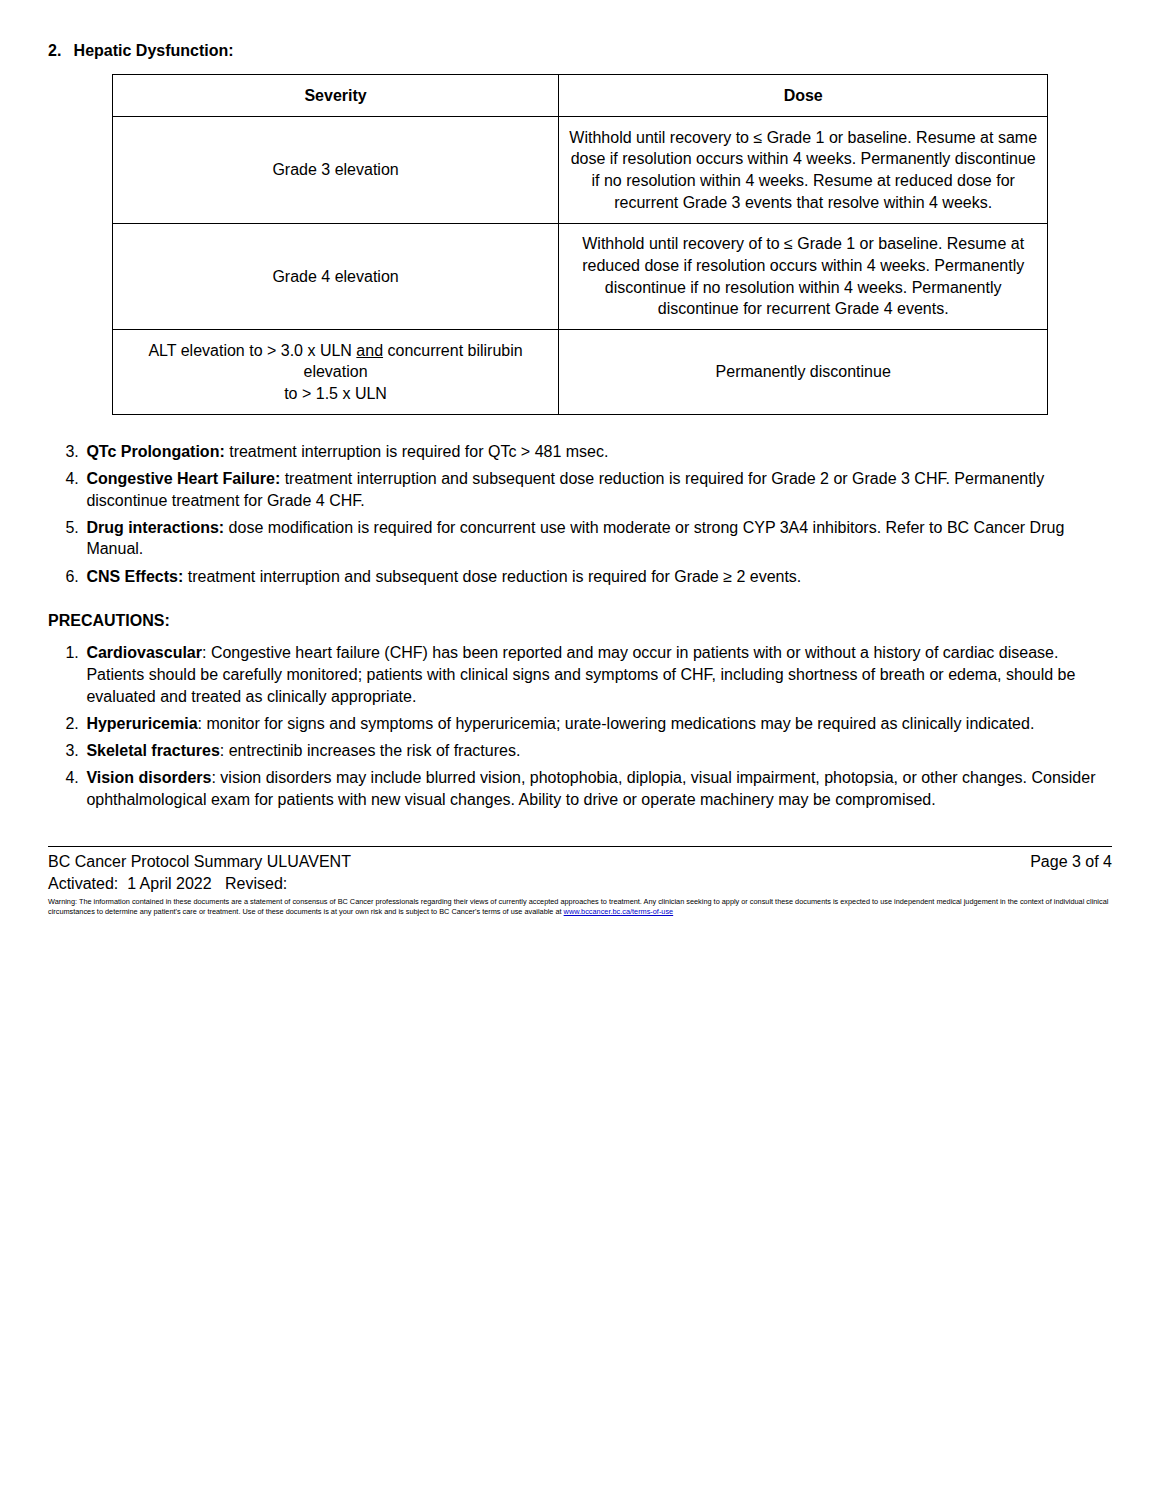2. Hepatic Dysfunction:
| Severity | Dose |
| --- | --- |
| Grade 3 elevation | Withhold until recovery to ≤ Grade 1 or baseline. Resume at same dose if resolution occurs within 4 weeks. Permanently discontinue if no resolution within 4 weeks. Resume at reduced dose for recurrent Grade 3 events that resolve within 4 weeks. |
| Grade 4 elevation | Withhold until recovery of to ≤ Grade 1 or baseline. Resume at reduced dose if resolution occurs within 4 weeks. Permanently discontinue if no resolution within 4 weeks. Permanently discontinue for recurrent Grade 4 events. |
| ALT elevation to > 3.0 x ULN and concurrent bilirubin elevation to > 1.5 x ULN | Permanently discontinue |
QTc Prolongation: treatment interruption is required for QTc > 481 msec.
Congestive Heart Failure: treatment interruption and subsequent dose reduction is required for Grade 2 or Grade 3 CHF. Permanently discontinue treatment for Grade 4 CHF.
Drug interactions: dose modification is required for concurrent use with moderate or strong CYP 3A4 inhibitors. Refer to BC Cancer Drug Manual.
CNS Effects: treatment interruption and subsequent dose reduction is required for Grade ≥ 2 events.
PRECAUTIONS:
Cardiovascular: Congestive heart failure (CHF) has been reported and may occur in patients with or without a history of cardiac disease. Patients should be carefully monitored; patients with clinical signs and symptoms of CHF, including shortness of breath or edema, should be evaluated and treated as clinically appropriate.
Hyperuricemia: monitor for signs and symptoms of hyperuricemia; urate-lowering medications may be required as clinically indicated.
Skeletal fractures: entrectinib increases the risk of fractures.
Vision disorders: vision disorders may include blurred vision, photophobia, diplopia, visual impairment, photopsia, or other changes. Consider ophthalmological exam for patients with new visual changes. Ability to drive or operate machinery may be compromised.
BC Cancer Protocol Summary ULUAVENT Page 3 of 4
Activated: 1 April 2022 Revised:
Warning: The information contained in these documents are a statement of consensus of BC Cancer professionals regarding their views of currently accepted approaches to treatment. Any clinician seeking to apply or consult these documents is expected to use independent medical judgement in the context of individual clinical circumstances to determine any patient's care or treatment. Use of these documents is at your own risk and is subject to BC Cancer's terms of use available at www.bccancer.bc.ca/terms-of-use